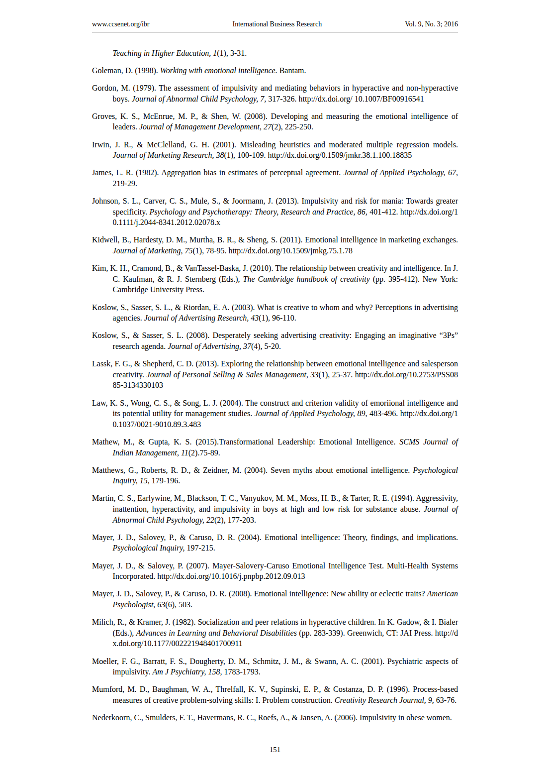www.ccsenet.org/ibr International Business Research Vol. 9, No. 3; 2016
Teaching in Higher Education, 1(1), 3-31.
Goleman, D. (1998). Working with emotional intelligence. Bantam.
Gordon, M. (1979). The assessment of impulsivity and mediating behaviors in hyperactive and non-hyperactive boys. Journal of Abnormal Child Psychology, 7, 317-326. http://dx.doi.org/ 10.1007/BF00916541
Groves, K. S., McEnrue, M. P., & Shen, W. (2008). Developing and measuring the emotional intelligence of leaders. Journal of Management Development, 27(2), 225-250.
Irwin, J. R., & McClelland, G. H. (2001). Misleading heuristics and moderated multiple regression models. Journal of Marketing Research, 38(1), 100-109. http://dx.doi.org/0.1509/jmkr.38.1.100.18835
James, L. R. (1982). Aggregation bias in estimates of perceptual agreement. Journal of Applied Psychology, 67, 219-29.
Johnson, S. L., Carver, C. S., Mule, S., & Joormann, J. (2013). Impulsivity and risk for mania: Towards greater specificity. Psychology and Psychotherapy: Theory, Research and Practice, 86, 401-412. http://dx.doi.org/10.1111/j.2044-8341.2012.02078.x
Kidwell, B., Hardesty, D. M., Murtha, B. R., & Sheng, S. (2011). Emotional intelligence in marketing exchanges. Journal of Marketing, 75(1), 78-95. http://dx.doi.org/10.1509/jmkg.75.1.78
Kim, K. H., Cramond, B., & VanTassel-Baska, J. (2010). The relationship between creativity and intelligence. In J. C. Kaufman, & R. J. Sternberg (Eds.), The Cambridge handbook of creativity (pp. 395-412). New York: Cambridge University Press.
Koslow, S., Sasser, S. L., & Riordan, E. A. (2003). What is creative to whom and why? Perceptions in advertising agencies. Journal of Advertising Research, 43(1), 96-110.
Koslow, S., & Sasser, S. L. (2008). Desperately seeking advertising creativity: Engaging an imaginative “3Ps” research agenda. Journal of Advertising, 37(4), 5-20.
Lassk, F. G., & Shepherd, C. D. (2013). Exploring the relationship between emotional intelligence and salesperson creativity. Journal of Personal Selling & Sales Management, 33(1), 25-37. http://dx.doi.org/10.2753/PSS0885-3134330103
Law, K. S., Wong, C. S., & Song, L. J. (2004). The construct and criterion validity of emoriional intelligence and its potential utility for management studies. Journal of Applied Psychology, 89, 483-496. http://dx.doi.org/10.1037/0021-9010.89.3.483
Mathew, M., & Gupta, K. S. (2015).Transformational Leadership: Emotional Intelligence. SCMS Journal of Indian Management, 11(2).75-89.
Matthews, G., Roberts, R. D., & Zeidner, M. (2004). Seven myths about emotional intelligence. Psychological Inquiry, 15, 179-196.
Martin, C. S., Earlywine, M., Blackson, T. C., Vanyukov, M. M., Moss, H. B., & Tarter, R. E. (1994). Aggressivity, inattention, hyperactivity, and impulsivity in boys at high and low risk for substance abuse. Journal of Abnormal Child Psychology, 22(2), 177-203.
Mayer, J. D., Salovey, P., & Caruso, D. R. (2004). Emotional intelligence: Theory, findings, and implications. Psychological Inquiry, 197-215.
Mayer, J. D., & Salovey, P. (2007). Mayer-Salovery-Caruso Emotional Intelligence Test. Multi-Health Systems Incorporated. http://dx.doi.org/10.1016/j.pnpbp.2012.09.013
Mayer, J. D., Salovey, P., & Caruso, D. R. (2008). Emotional intelligence: New ability or eclectic traits? American Psychologist, 63(6), 503.
Milich, R., & Kramer, J. (1982). Socialization and peer relations in hyperactive children. In K. Gadow, & I. Bialer (Eds.), Advances in Learning and Behavioral Disabilities (pp. 283-339). Greenwich, CT: JAI Press. http://dx.doi.org/10.1177/002221948401700911
Moeller, F. G., Barratt, F. S., Dougherty, D. M., Schmitz, J. M., & Swann, A. C. (2001). Psychiatric aspects of impulsivity. Am J Psychiatry, 158, 1783-1793.
Mumford, M. D., Baughman, W. A., Threlfall, K. V., Supinski, E. P., & Costanza, D. P. (1996). Process-based measures of creative problem-solving skills: I. Problem construction. Creativity Research Journal, 9, 63-76.
Nederkoorn, C., Smulders, F. T., Havermans, R. C., Roefs, A., & Jansen, A. (2006). Impulsivity in obese women.
151